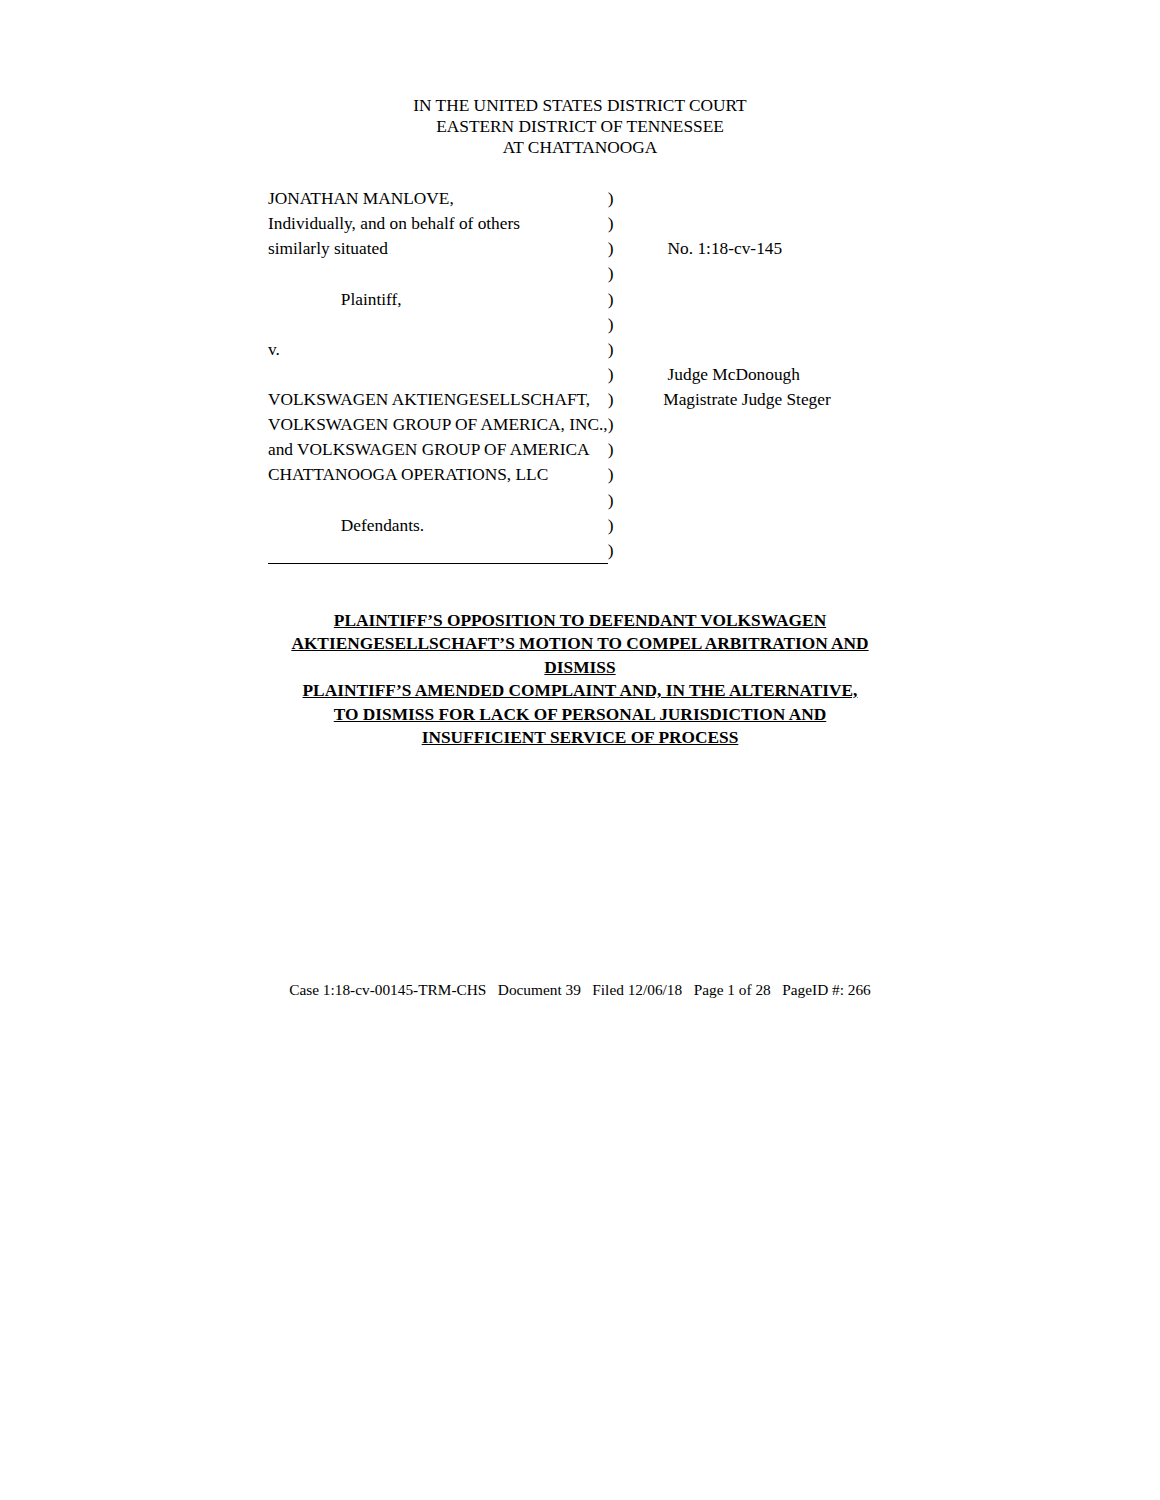IN THE UNITED STATES DISTRICT COURT
EASTERN DISTRICT OF TENNESSEE
AT CHATTANOOGA
| JONATHAN MANLOVE, | ) | |
| Individually, and on behalf of others | ) | |
| similarly situated | ) | No. 1:18-cv-145 |
| | ) | |
| Plaintiff, | ) | |
| | ) | |
| v. | ) | |
| | ) | Judge McDonough |
| VOLKSWAGEN AKTIENGESELLSCHAFT, | ) | Magistrate Judge Steger |
| VOLKSWAGEN GROUP OF AMERICA, INC., | ) | |
| and VOLKSWAGEN GROUP OF AMERICA | ) | |
| CHATTANOOGA OPERATIONS, LLC | ) | |
| | ) | |
| Defendants. | ) | |
| | ) | |
PLAINTIFF’S OPPOSITION TO DEFENDANT VOLKSWAGEN
AKTIENGESELLSCHAFT’S MOTION TO COMPEL ARBITRATION AND DISMISS
PLAINTIFF’S AMENDED COMPLAINT AND, IN THE ALTERNATIVE,
TO DISMISS FOR LACK OF PERSONAL JURISDICTION AND
INSUFFICIENT SERVICE OF PROCESS
Case 1:18-cv-00145-TRM-CHS Document 39 Filed 12/06/18 Page 1 of 28 PageID #: 266